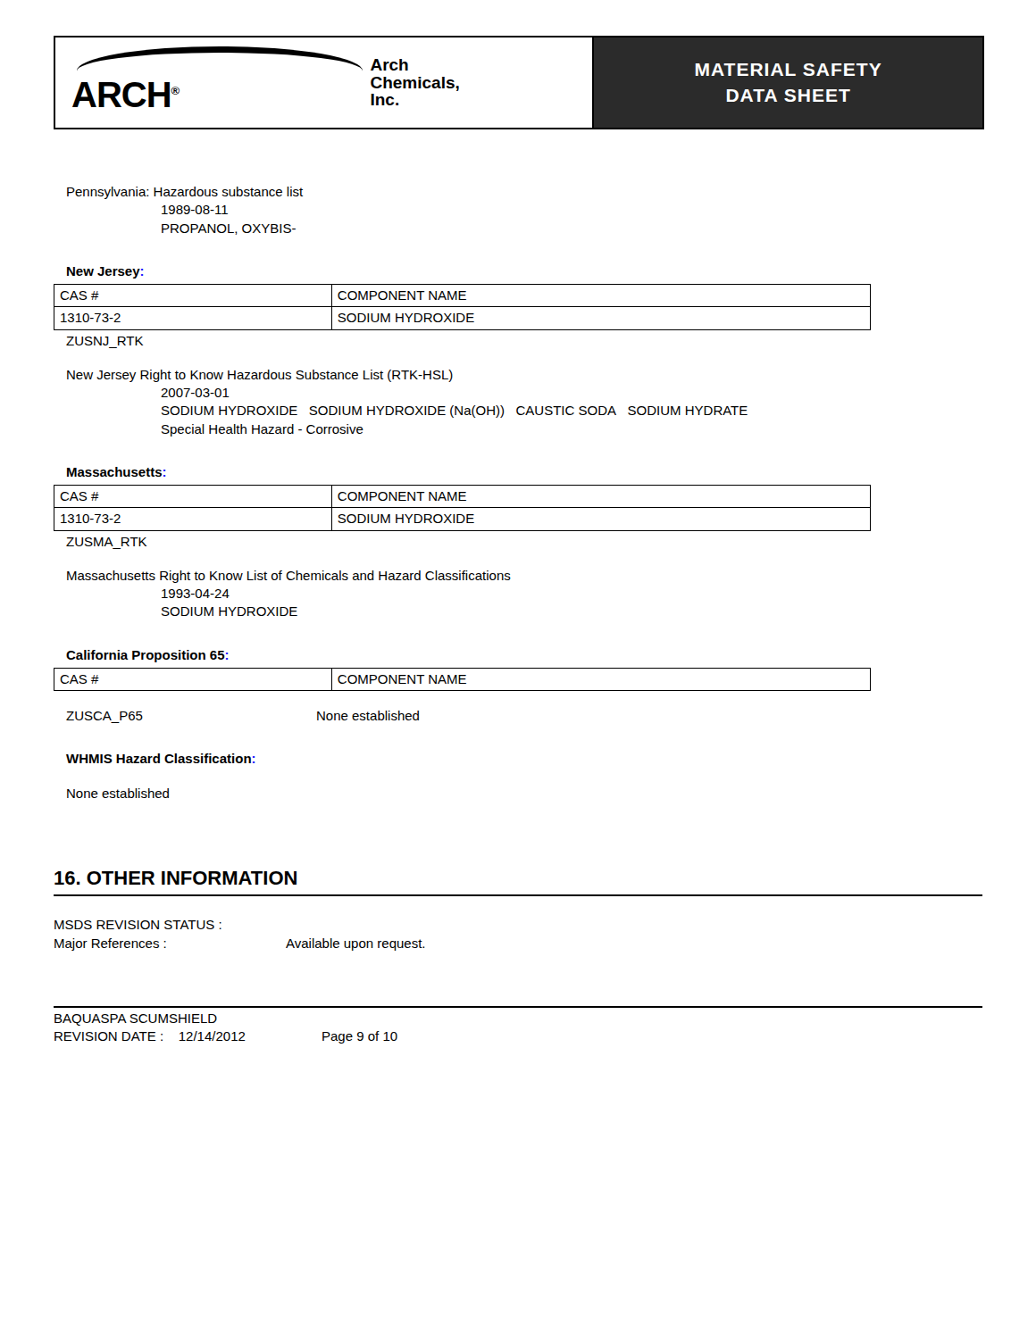ARCH®
Arch
Chemicals,
Inc.
MATERIAL SAFETY
DATA SHEET
Pennsylvania: Hazardous substance list
1989-08-11
PROPANOL, OXYBIS-
New Jersey:
| CAS # | COMPONENT NAME |
| 1310-73-2 | SODIUM HYDROXIDE |
ZUSNJ_RTK
New Jersey Right to Know Hazardous Substance List (RTK-HSL)
2007-03-01
SODIUM HYDROXIDE SODIUM HYDROXIDE (Na(OH)) CAUSTIC SODA SODIUM HYDRATE
Special Health Hazard - Corrosive
Massachusetts:
| CAS # | COMPONENT NAME |
| 1310-73-2 | SODIUM HYDROXIDE |
ZUSMA_RTK
Massachusetts Right to Know List of Chemicals and Hazard Classifications
1993-04-24
SODIUM HYDROXIDE
California Proposition 65:
| CAS # | COMPONENT NAME |
ZUSCA_P65 None established
WHMIS Hazard Classification:
None established
16. OTHER INFORMATION
MSDS REVISION STATUS :
Major References : Available upon request.
BAQUASPA SCUMSHIELD
REVISION DATE : 12/14/2012 Page 9 of 10